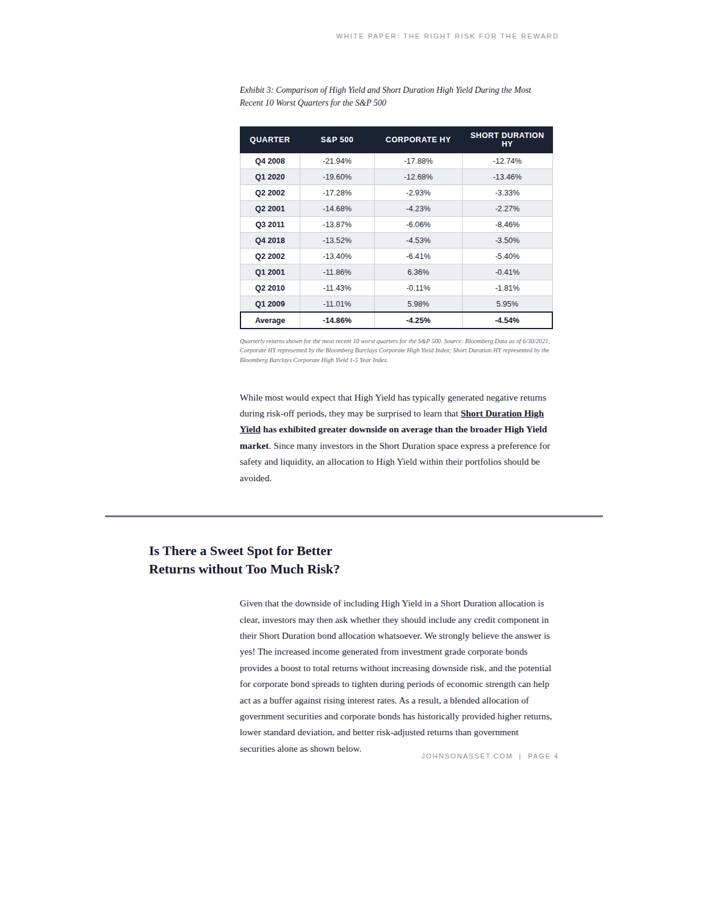White Paper: The Right Risk for the Reward
Exhibit 3: Comparison of High Yield and Short Duration High Yield During the Most Recent 10 Worst Quarters for the S&P 500
| QUARTER | S&P 500 | CORPORATE HY | SHORT DURATION HY |
| --- | --- | --- | --- |
| Q4 2008 | -21.94% | -17.88% | -12.74% |
| Q1 2020 | -19.60% | -12.68% | -13.46% |
| Q2 2002 | -17.28% | -2.93% | -3.33% |
| Q2 2001 | -14.68% | -4.23% | -2.27% |
| Q3 2011 | -13.87% | -6.06% | -8.46% |
| Q4 2018 | -13.52% | -4.53% | -3.50% |
| Q2 2002 | -13.40% | -6.41% | -5.40% |
| Q1 2001 | -11.86% | 6.36% | -0.41% |
| Q2 2010 | -11.43% | -0.11% | -1.81% |
| Q1 2009 | -11.01% | 5.98% | 5.95% |
| Average | -14.86% | -4.25% | -4.54% |
Quarterly returns shown for the most recent 10 worst quarters for the S&P 500. Source: Bloomberg Data as of 6/30/2021, Corporate HY represented by the Bloomberg Barclays Corporate High Yield Index; Short Duration HY represented by the Bloomberg Barclays Corporate High Yield 1-5 Year Index.
While most would expect that High Yield has typically generated negative returns during risk-off periods, they may be surprised to learn that Short Duration High Yield has exhibited greater downside on average than the broader High Yield market. Since many investors in the Short Duration space express a preference for safety and liquidity, an allocation to High Yield within their portfolios should be avoided.
Is There a Sweet Spot for Better
Returns without Too Much Risk?
Given that the downside of including High Yield in a Short Duration allocation is clear, investors may then ask whether they should include any credit component in their Short Duration bond allocation whatsoever. We strongly believe the answer is yes! The increased income generated from investment grade corporate bonds provides a boost to total returns without increasing downside risk, and the potential for corporate bond spreads to tighten during periods of economic strength can help act as a buffer against rising interest rates. As a result, a blended allocation of government securities and corporate bonds has historically provided higher returns, lower standard deviation, and better risk-adjusted returns than government securities alone as shown below.
Johnsonasset.com | Page 4